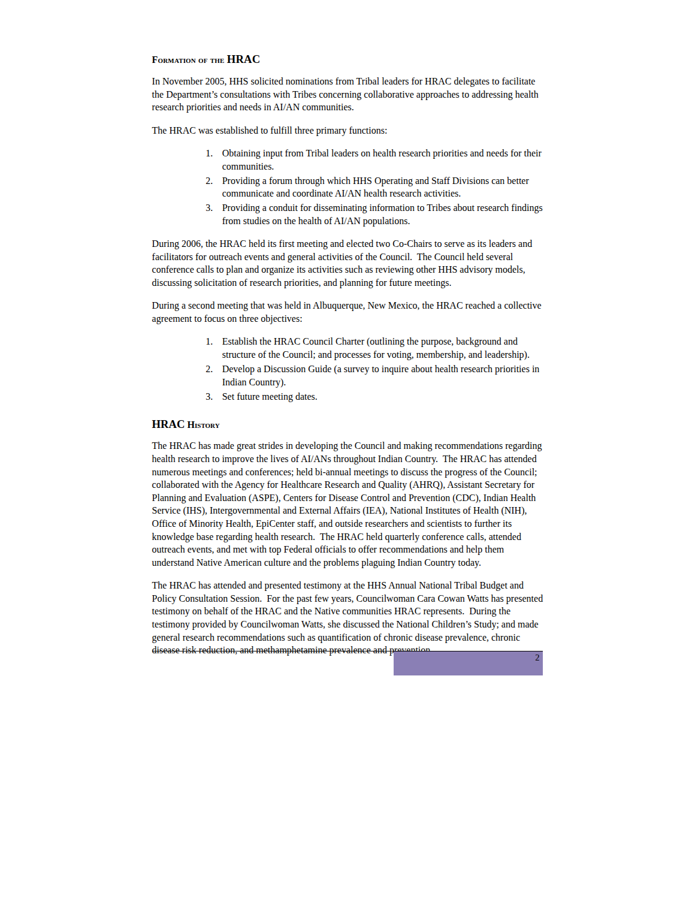Formation of the HRAC
In November 2005, HHS solicited nominations from Tribal leaders for HRAC delegates to facilitate the Department’s consultations with Tribes concerning collaborative approaches to addressing health research priorities and needs in AI/AN communities.
The HRAC was established to fulfill three primary functions:
Obtaining input from Tribal leaders on health research priorities and needs for their communities.
Providing a forum through which HHS Operating and Staff Divisions can better communicate and coordinate AI/AN health research activities.
Providing a conduit for disseminating information to Tribes about research findings from studies on the health of AI/AN populations.
During 2006, the HRAC held its first meeting and elected two Co-Chairs to serve as its leaders and facilitators for outreach events and general activities of the Council. The Council held several conference calls to plan and organize its activities such as reviewing other HHS advisory models, discussing solicitation of research priorities, and planning for future meetings.
During a second meeting that was held in Albuquerque, New Mexico, the HRAC reached a collective agreement to focus on three objectives:
Establish the HRAC Council Charter (outlining the purpose, background and structure of the Council; and processes for voting, membership, and leadership).
Develop a Discussion Guide (a survey to inquire about health research priorities in Indian Country).
Set future meeting dates.
HRAC History
The HRAC has made great strides in developing the Council and making recommendations regarding health research to improve the lives of AI/ANs throughout Indian Country. The HRAC has attended numerous meetings and conferences; held bi-annual meetings to discuss the progress of the Council; collaborated with the Agency for Healthcare Research and Quality (AHRQ), Assistant Secretary for Planning and Evaluation (ASPE), Centers for Disease Control and Prevention (CDC), Indian Health Service (IHS), Intergovernmental and External Affairs (IEA), National Institutes of Health (NIH), Office of Minority Health, EpiCenter staff, and outside researchers and scientists to further its knowledge base regarding health research. The HRAC held quarterly conference calls, attended outreach events, and met with top Federal officials to offer recommendations and help them understand Native American culture and the problems plaguing Indian Country today.
The HRAC has attended and presented testimony at the HHS Annual National Tribal Budget and Policy Consultation Session. For the past few years, Councilwoman Cara Cowan Watts has presented testimony on behalf of the HRAC and the Native communities HRAC represents. During the testimony provided by Councilwoman Watts, she discussed the National Children’s Study; and made general research recommendations such as quantification of chronic disease prevalence, chronic disease risk reduction, and methamphetamine prevalence and prevention.
2